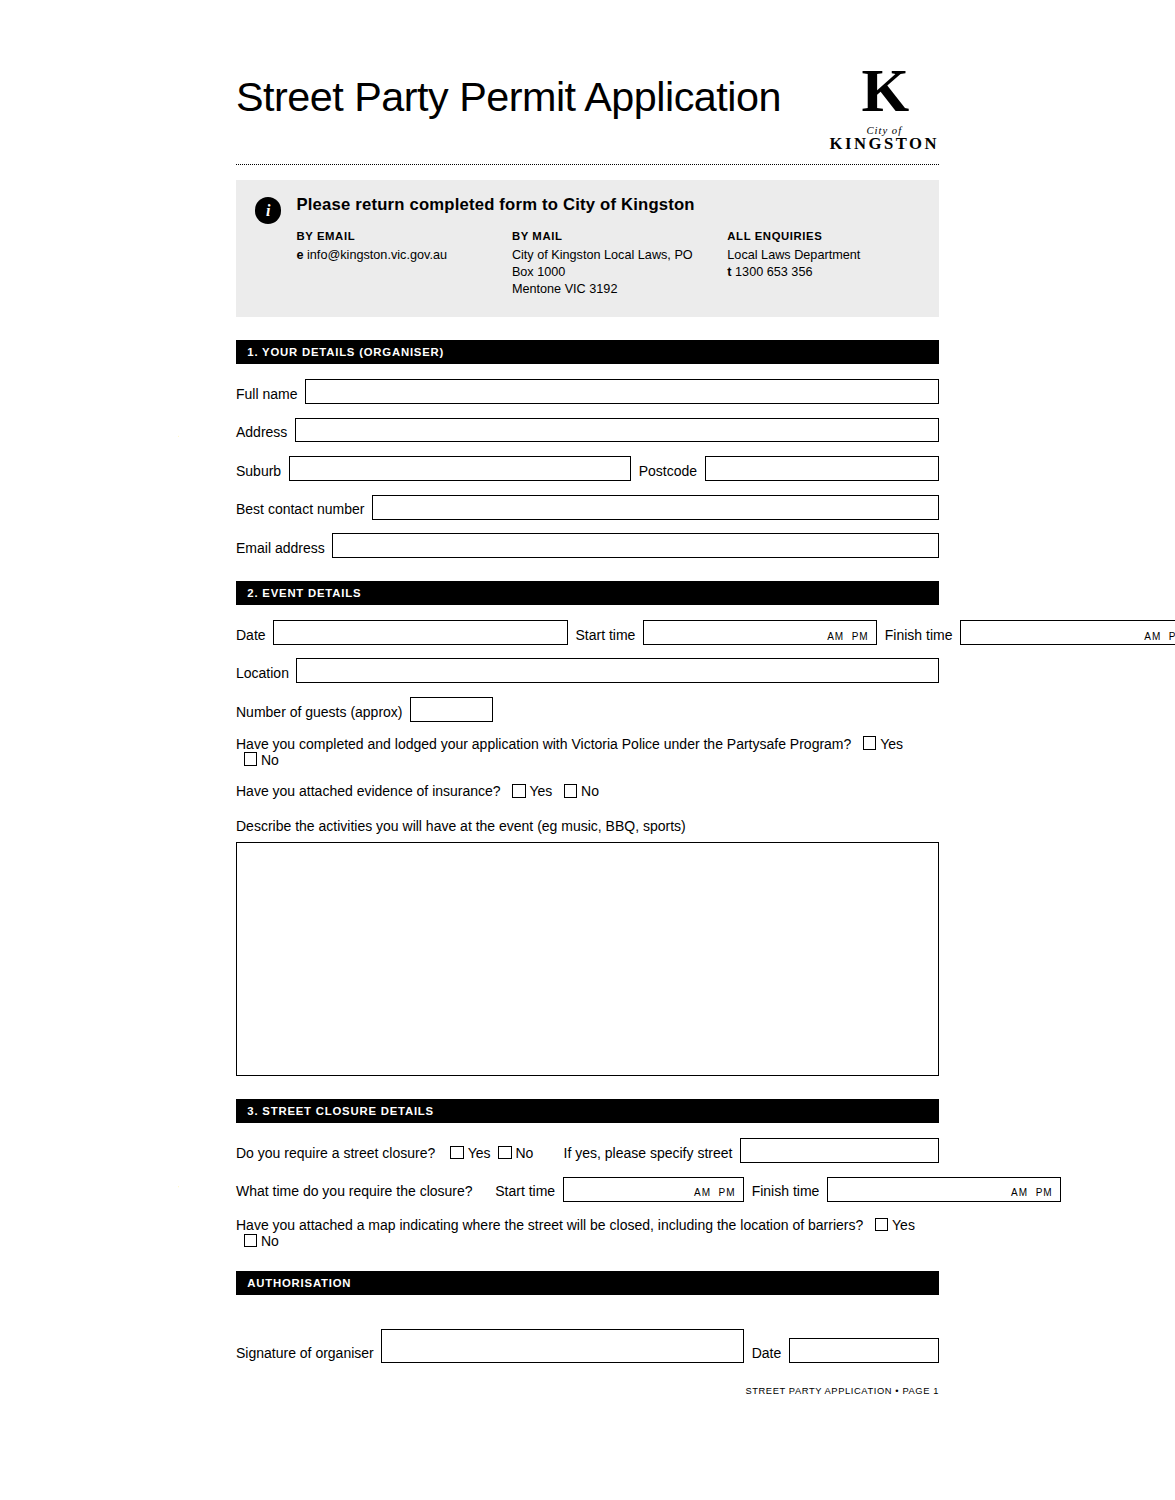Street Party Permit Application
K City of KINGSTON
i
Please return completed form to City of Kingston
BY EMAIL e info@kingston.vic.gov.au
BY MAIL City of Kingston Local Laws, PO Box 1000
Mentone VIC 3192
ALL ENQUIRIES Local Laws Department
t 1300 653 356
1. YOUR DETAILS (ORGANISER)
Full name
Address
Suburb Postcode
Best contact number
Email address
2. EVENT DETAILS
Date Start time AM PM Finish time AM PM
Location
Number of guests (approx)
Have you completed and lodged your application with Victoria Police under the Partysafe Program? Yes No
Have you attached evidence of insurance? Yes No
Describe the activities you will have at the event (eg music, BBQ, sports)
3. STREET CLOSURE DETAILS
Do you require a street closure? Yes No If yes, please specify street
What time do you require the closure? Start time AM PM Finish time AM PM
Have you attached a map indicating where the street will be closed, including the location of barriers? Yes No
AUTHORISATION
Signature of organiser Date
STREET PARTY APPLICATION • PAGE 1